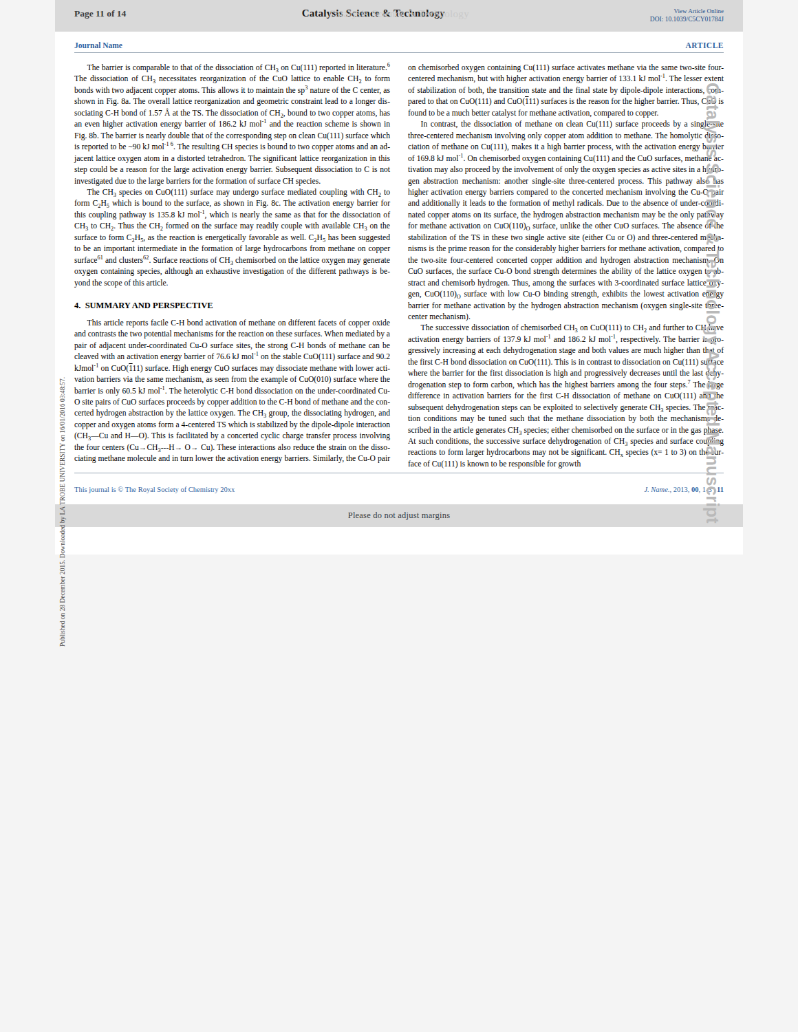Page 11 of 14
Catalysis Science & Technology
Catalysis Science & Technology
View Article Online
DOI: 10.1039/C5CY01784J
Catalysis Science & Technology Accepted Manuscript
Published on 28 December 2015. Downloaded by LA TROBE UNIVERSITY on 16/01/2016 03:48:57.
Journal Name
ARTICLE
The barrier is comparable to that of the dissociation of CH3 on Cu(111) reported in literature.6 The dissociation of CH3 necessitates reorganization of the CuO lattice to enable CH2 to form bonds with two adjacent copper atoms. This allows it to maintain the sp3 nature of the C center, as shown in Fig. 8a. The overall lattice reorganization and geometric constraint lead to a longer dissociating C-H bond of 1.57 Å at the TS. The dissociation of CH2, bound to two copper atoms, has an even higher activation energy barrier of 186.2 kJ mol-1 and the reaction scheme is shown in Fig. 8b. The barrier is nearly double that of the corresponding step on clean Cu(111) surface which is reported to be ~90 kJ mol-1 6. The resulting CH species is bound to two copper atoms and an adjacent lattice oxygen atom in a distorted tetrahedron. The significant lattice reorganization in this step could be a reason for the large activation energy barrier. Subsequent dissociation to C is not investigated due to the large barriers for the formation of surface CH species.
The CH3 species on CuO(111) surface may undergo surface mediated coupling with CH2 to form C2H5 which is bound to the surface, as shown in Fig. 8c. The activation energy barrier for this coupling pathway is 135.8 kJ mol-1, which is nearly the same as that for the dissociation of CH3 to CH2. Thus the CH2 formed on the surface may readily couple with available CH3 on the surface to form C2H5, as the reaction is energetically favorable as well. C2H5 has been suggested to be an important intermediate in the formation of large hydrocarbons from methane on copper surface61 and clusters62. Surface reactions of CH3 chemisorbed on the lattice oxygen may generate oxygen containing species, although an exhaustive investigation of the different pathways is beyond the scope of this article.
4. SUMMARY AND PERSPECTIVE
This article reports facile C-H bond activation of methane on different facets of copper oxide and contrasts the two potential mechanisms for the reaction on these surfaces. When mediated by a pair of adjacent under-coordinated Cu-O surface sites, the strong C-H bonds of methane can be cleaved with an activation energy barrier of 76.6 kJ mol-1 on the stable CuO(111) surface and 90.2 kJmol-1 on CuO(111) surface. High energy CuO surfaces may dissociate methane with lower activation barriers via the same mechanism, as seen from the example of CuO(010) surface where the barrier is only 60.5 kJ mol-1. The heterolytic C-H bond dissociation on the under-coordinated Cu-O site pairs of CuO surfaces proceeds by copper addition to the C-H bond of methane and the concerted hydrogen abstraction by the lattice oxygen. The CH3 group, the dissociating hydrogen, and copper and oxygen atoms form a 4-centered TS which is stabilized by the dipole-dipole interaction (CH3—Cu and H—O). This is facilitated by a concerted cyclic charge transfer process involving the four centers (Cu→CH3---H→ O→ Cu). These interactions also reduce the strain on the dissociating methane molecule and in turn lower the activation energy barriers. Similarly, the Cu-O pair on chemisorbed oxygen containing Cu(111) surface activates methane via the same two-site four-centered mechanism, but with higher activation energy barrier of 133.1 kJ mol-1. The lesser extent of stabilization of both, the transition state and the final state by dipole-dipole interactions, compared to that on CuO(111) and CuO(111) surfaces is the reason for the higher barrier. Thus, CuO is found to be a much better catalyst for methane activation, compared to copper.
In contrast, the dissociation of methane on clean Cu(111) surface proceeds by a single-site three-centered mechanism involving only copper atom addition to methane. The homolytic dissociation of methane on Cu(111), makes it a high barrier process, with the activation energy barrier of 169.8 kJ mol-1. On chemisorbed oxygen containing Cu(111) and the CuO surfaces, methane activation may also proceed by the involvement of only the oxygen species as active sites in a hydrogen abstraction mechanism: another single-site three-centered process. This pathway also has higher activation energy barriers compared to the concerted mechanism involving the Cu-O pair and additionally it leads to the formation of methyl radicals. Due to the absence of under-coordinated copper atoms on its surface, the hydrogen abstraction mechanism may be the only pathway for methane activation on CuO(110)O surface, unlike the other CuO surfaces. The absence of the stabilization of the TS in these two single active site (either Cu or O) and three-centered mechanisms is the prime reason for the considerably higher barriers for methane activation, compared to the two-site four-centered concerted copper addition and hydrogen abstraction mechanism. On CuO surfaces, the surface Cu-O bond strength determines the ability of the lattice oxygen to abstract and chemisorb hydrogen. Thus, among the surfaces with 3-coordinated surface lattice oxygen, CuO(110)O surface with low Cu-O binding strength, exhibits the lowest activation energy barrier for methane activation by the hydrogen abstraction mechanism (oxygen single-site three-center mechanism).
The successive dissociation of chemisorbed CH3 on CuO(111) to CH2 and further to CH have activation energy barriers of 137.9 kJ mol-1 and 186.2 kJ mol-1, respectively. The barrier is progressively increasing at each dehydrogenation stage and both values are much higher than that of the first C-H bond dissociation on CuO(111). This is in contrast to dissociation on Cu(111) surface where the barrier for the first dissociation is high and progressively decreases until the last dehydrogenation step to form carbon, which has the highest barriers among the four steps.7 The large difference in activation barriers for the first C-H dissociation of methane on CuO(111) and the subsequent dehydrogenation steps can be exploited to selectively generate CH3 species. The reaction conditions may be tuned such that the methane dissociation by both the mechanisms described in the article generates CH3 species; either chemisorbed on the surface or in the gas phase. At such conditions, the successive surface dehydrogenation of CH3 species and surface coupling reactions to form larger hydrocarbons may not be significant. CHx species (x= 1 to 3) on the surface of Cu(111) is known to be responsible for growth
This journal is © The Royal Society of Chemistry 20xx
J. Name., 2013, 00, 1-3 | 11
Please do not adjust margins